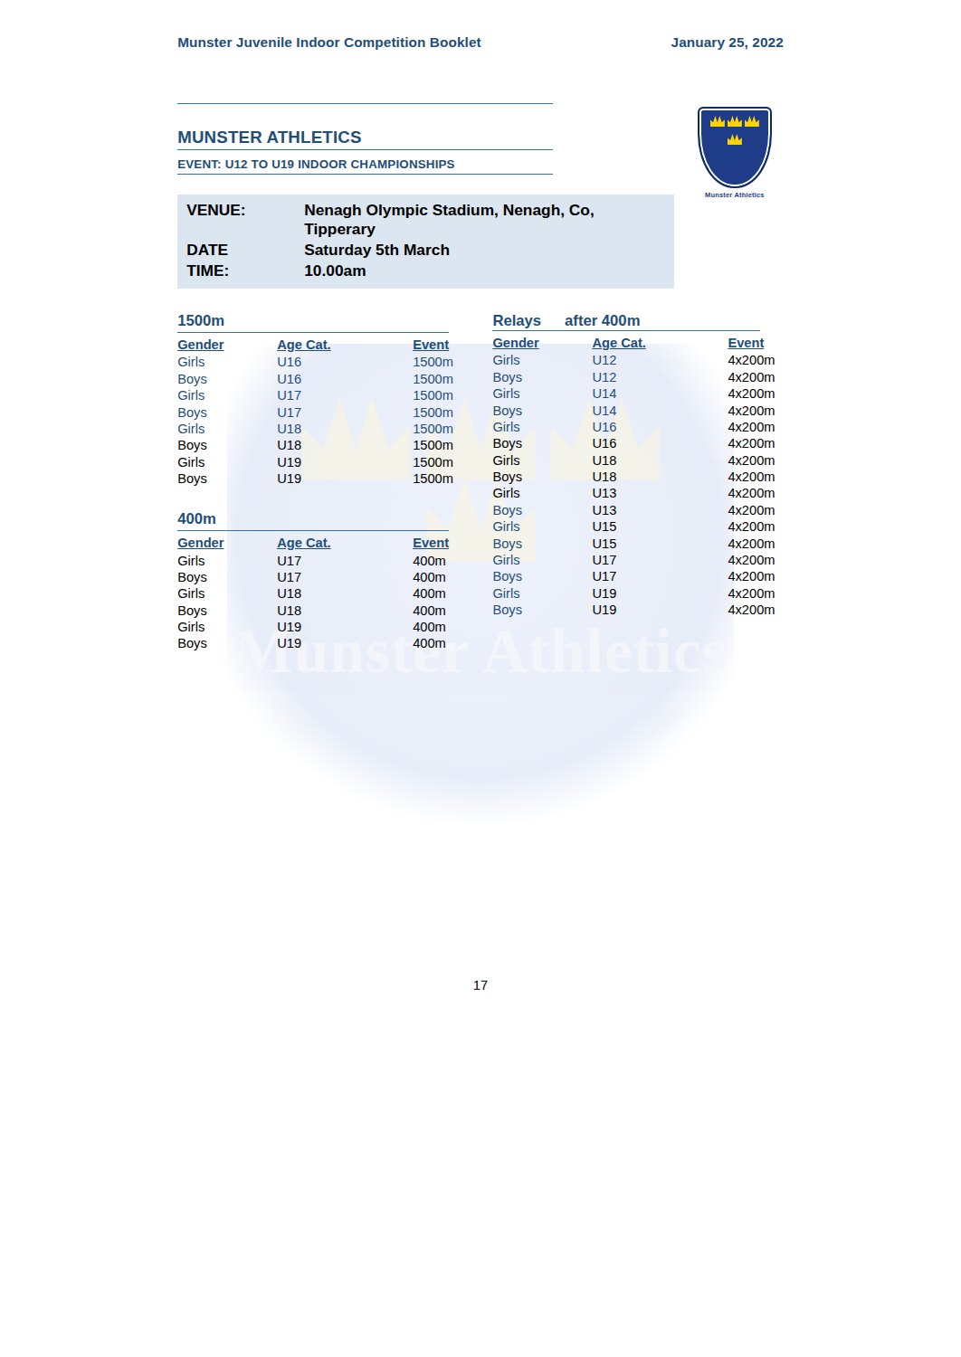Munster Juvenile Indoor Competition Booklet
January 25, 2022
Munster Athletics
Munster Athletics
MUNSTER ATHLETICS
EVENT: U12 TO U19 INDOOR CHAMPIONSHIPS
| VENUE: | Nenagh Olympic Stadium, Nenagh, Co, Tipperary |
| DATE | Saturday 5th March |
| TIME: | 10.00am |
1500m
| Gender | Age Cat. | Event |
| --- | --- | --- |
| Girls | U16 | 1500m |
| Boys | U16 | 1500m |
| Girls | U17 | 1500m |
| Boys | U17 | 1500m |
| Girls | U18 | 1500m |
| Boys | U18 | 1500m |
| Girls | U19 | 1500m |
| Boys | U19 | 1500m |
400m
| Gender | Age Cat. | Event |
| --- | --- | --- |
| Girls | U17 | 400m |
| Boys | U17 | 400m |
| Girls | U18 | 400m |
| Boys | U18 | 400m |
| Girls | U19 | 400m |
| Boys | U19 | 400m |
Relays
after 400m
| Gender | Age Cat. | Event |
| --- | --- | --- |
| Girls | U12 | 4x200m |
| Boys | U12 | 4x200m |
| Girls | U14 | 4x200m |
| Boys | U14 | 4x200m |
| Girls | U16 | 4x200m |
| Boys | U16 | 4x200m |
| Girls | U18 | 4x200m |
| Boys | U18 | 4x200m |
| Girls | U13 | 4x200m |
| Boys | U13 | 4x200m |
| Girls | U15 | 4x200m |
| Boys | U15 | 4x200m |
| Girls | U17 | 4x200m |
| Boys | U17 | 4x200m |
| Girls | U19 | 4x200m |
| Boys | U19 | 4x200m |
17